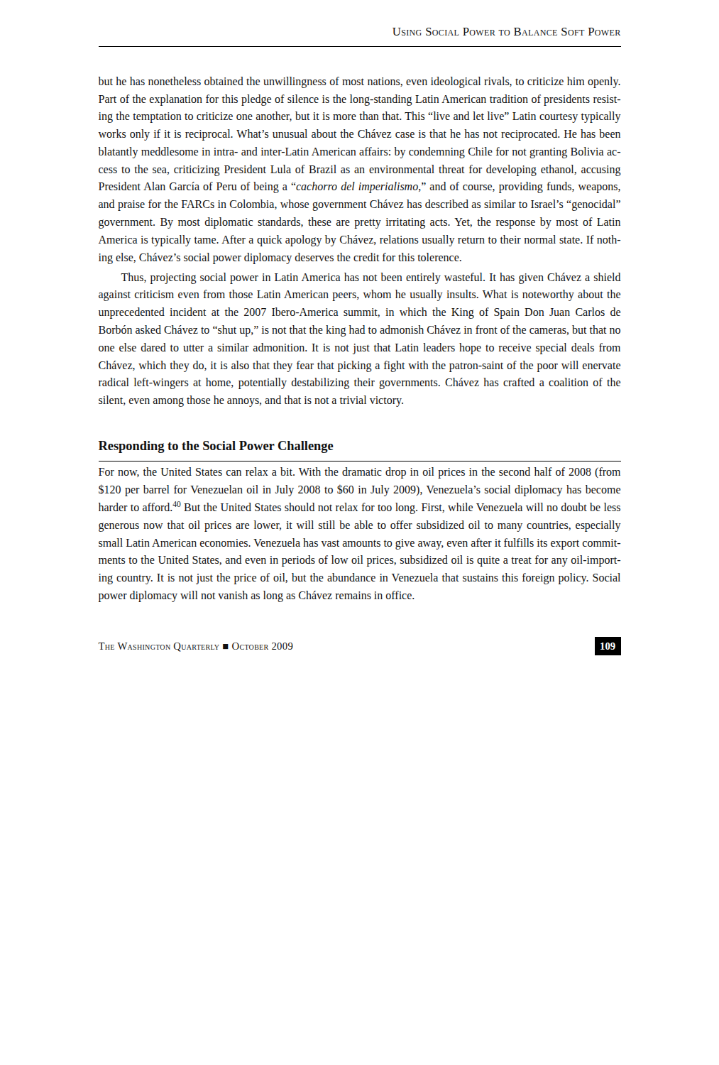Using Social Power to Balance Soft Power
but he has nonetheless obtained the unwillingness of most nations, even ideological rivals, to criticize him openly. Part of the explanation for this pledge of silence is the long-standing Latin American tradition of presidents resisting the temptation to criticize one another, but it is more than that. This “live and let live” Latin courtesy typically works only if it is reciprocal. What’s unusual about the Chávez case is that he has not reciprocated. He has been blatantly meddlesome in intra- and inter-Latin American affairs: by condemning Chile for not granting Bolivia access to the sea, criticizing President Lula of Brazil as an environmental threat for developing ethanol, accusing President Alan García of Peru of being a “cachorro del imperialismo,” and of course, providing funds, weapons, and praise for the FARCs in Colombia, whose government Chávez has described as similar to Israel’s “genocidal” government. By most diplomatic standards, these are pretty irritating acts. Yet, the response by most of Latin America is typically tame. After a quick apology by Chávez, relations usually return to their normal state. If nothing else, Chávez’s social power diplomacy deserves the credit for this tolerence.
Thus, projecting social power in Latin America has not been entirely wasteful. It has given Chávez a shield against criticism even from those Latin American peers, whom he usually insults. What is noteworthy about the unprecedented incident at the 2007 Ibero-America summit, in which the King of Spain Don Juan Carlos de Borbón asked Chávez to “shut up,” is not that the king had to admonish Chávez in front of the cameras, but that no one else dared to utter a similar admonition. It is not just that Latin leaders hope to receive special deals from Chávez, which they do, it is also that they fear that picking a fight with the patron-saint of the poor will enervate radical left-wingers at home, potentially destabilizing their governments. Chávez has crafted a coalition of the silent, even among those he annoys, and that is not a trivial victory.
Responding to the Social Power Challenge
For now, the United States can relax a bit. With the dramatic drop in oil prices in the second half of 2008 (from $120 per barrel for Venezuelan oil in July 2008 to $60 in July 2009), Venezuela’s social diplomacy has become harder to afford.40 But the United States should not relax for too long. First, while Venezuela will no doubt be less generous now that oil prices are lower, it will still be able to offer subsidized oil to many countries, especially small Latin American economies. Venezuela has vast amounts to give away, even after it fulfills its export commitments to the United States, and even in periods of low oil prices, subsidized oil is quite a treat for any oil-importing country. It is not just the price of oil, but the abundance in Venezuela that sustains this foreign policy. Social power diplomacy will not vanish as long as Chávez remains in office.
The Washington Quarterly ■ October 2009 109